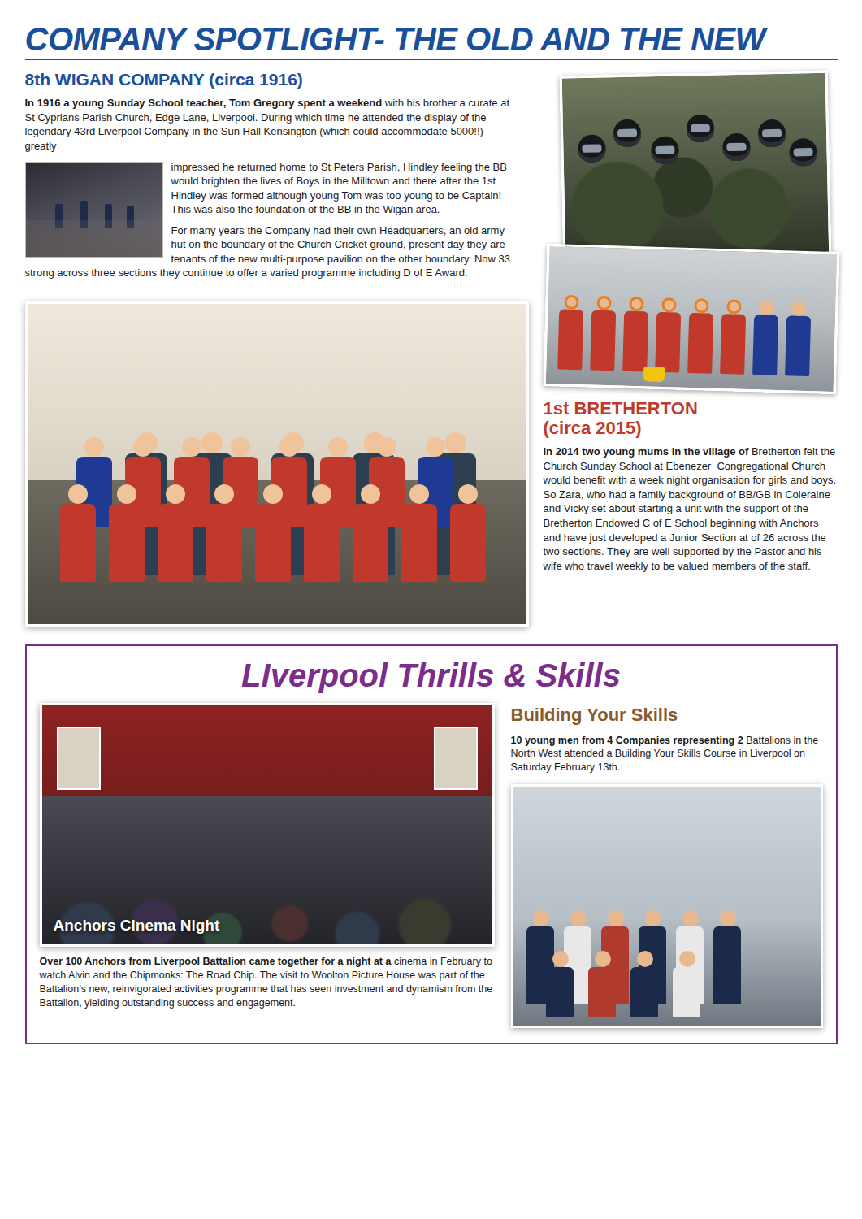COMPANY SPOTLIGHT- THE OLD AND THE NEW
8th WIGAN COMPANY (circa 1916)
In 1916 a young Sunday School teacher, Tom Gregory spent a weekend with his brother a curate at St Cyprians Parish Church, Edge Lane, Liverpool. During which time he attended the display of the legendary 43rd Liverpool Company in the Sun Hall Kensington (which could accommodate 5000!!) greatly
impressed he returned home to St Peters Parish, Hindley feeling the BB would brighten the lives of Boys in the Milltown and there after the 1st Hindley was formed although young Tom was too young to be Captain! This was also the foundation of the BB in the Wigan area.
For many years the Company had their own Headquarters, an old army hut on the boundary of the Church Cricket ground, present day they are tenants of the new multi-purpose pavilion on the other boundary. Now 33 strong across three sections they continue to offer a varied programme including D of E Award.
1st BRETHERTON
(circa 2015)
In 2014 two young mums in the village of Bretherton felt the Church Sunday School at Ebenezer Congregational Church would benefit with a week night organisation for girls and boys. So Zara, who had a family background of BB/GB in Coleraine and Vicky set about starting a unit with the support of the Bretherton Endowed C of E School beginning with Anchors and have just developed a Junior Section at of 26 across the two sections. They are well supported by the Pastor and his wife who travel weekly to be valued members of the staff.
LIverpool Thrills & Skills
FAST & FURIOUS
Anchors Cinema Night
Over 100 Anchors from Liverpool Battalion came together for a night at a cinema in February to watch Alvin and the Chipmonks: The Road Chip. The visit to Woolton Picture House was part of the Battalion’s new, reinvigorated activities programme that has seen investment and dynamism from the Battalion, yielding outstanding success and engagement.
Building Your Skills
10 young men from 4 Companies representing 2 Battalions in the North West attended a Building Your Skills Course in Liverpool on Saturday February 13th.